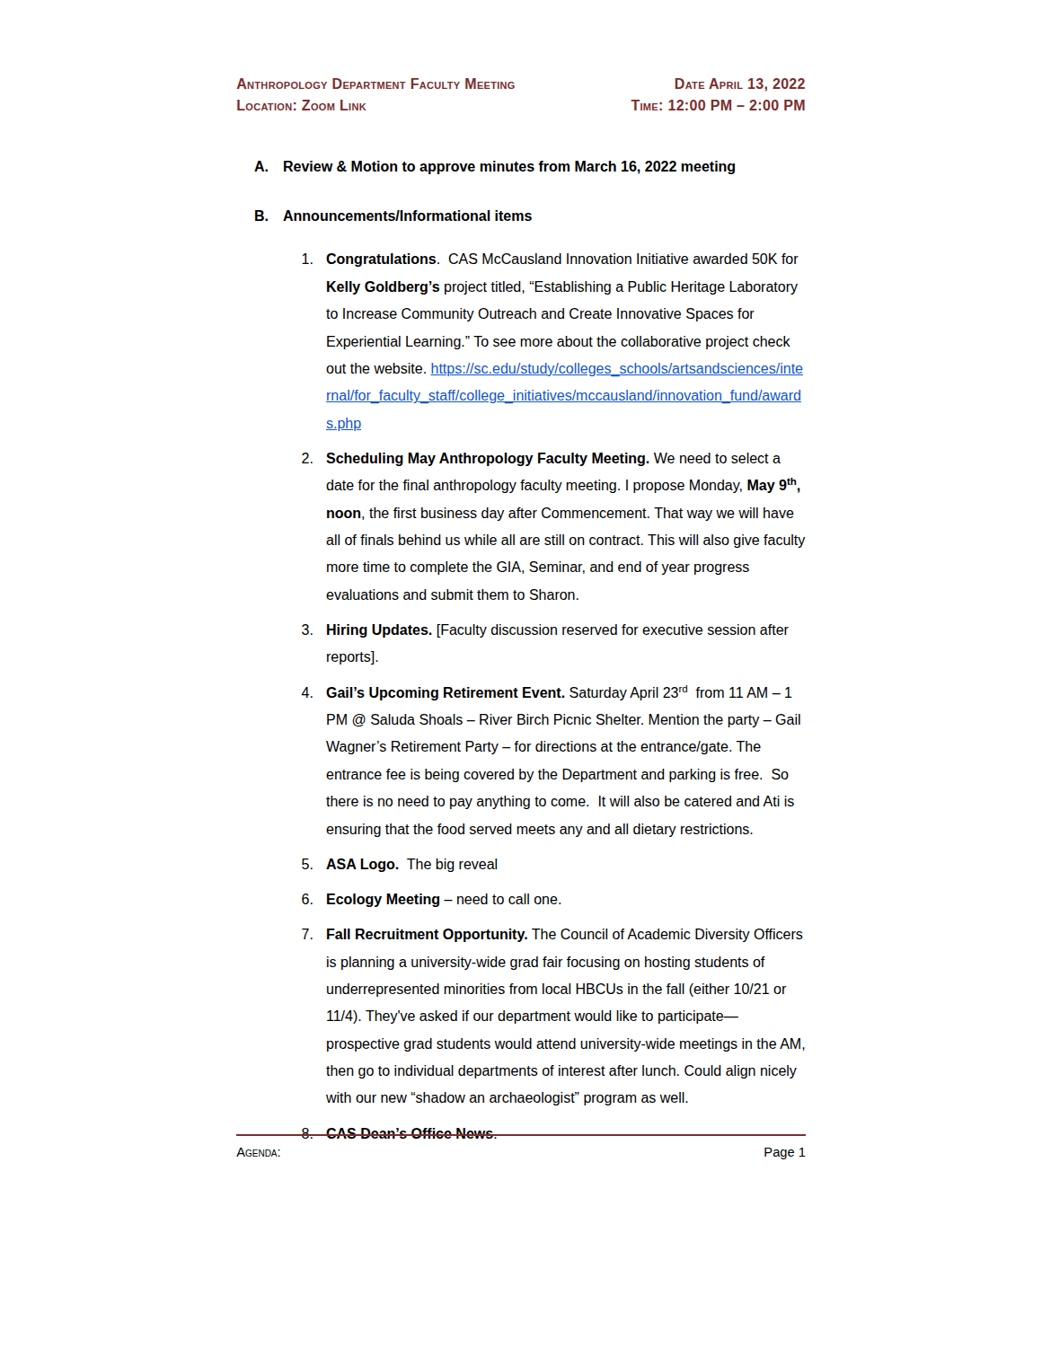Anthropology Department Faculty Meeting
Date April 13, 2022
Location: Zoom Link
Time: 12:00 PM – 2:00 PM
Review & Motion to approve minutes from March 16, 2022 meeting
Announcements/Informational items
Congratulations. CAS McCausland Innovation Initiative awarded 50K for Kelly Goldberg’s project titled, “Establishing a Public Heritage Laboratory to Increase Community Outreach and Create Innovative Spaces for Experiential Learning.” To see more about the collaborative project check out the website. https://sc.edu/study/colleges_schools/artsandsciences/internal/for_faculty_staff/college_initiatives/mccausland/innovation_fund/awards.php
Scheduling May Anthropology Faculty Meeting. We need to select a date for the final anthropology faculty meeting. I propose Monday, May 9th, noon, the first business day after Commencement. That way we will have all of finals behind us while all are still on contract. This will also give faculty more time to complete the GIA, Seminar, and end of year progress evaluations and submit them to Sharon.
Hiring Updates. [Faculty discussion reserved for executive session after reports].
Gail’s Upcoming Retirement Event. Saturday April 23rd from 11 AM – 1 PM @ Saluda Shoals – River Birch Picnic Shelter. Mention the party – Gail Wagner’s Retirement Party – for directions at the entrance/gate. The entrance fee is being covered by the Department and parking is free. So there is no need to pay anything to come. It will also be catered and Ati is ensuring that the food served meets any and all dietary restrictions.
ASA Logo. The big reveal
Ecology Meeting – need to call one.
Fall Recruitment Opportunity. The Council of Academic Diversity Officers is planning a university-wide grad fair focusing on hosting students of underrepresented minorities from local HBCUs in the fall (either 10/21 or 11/4). They've asked if our department would like to participate—prospective grad students would attend university-wide meetings in the AM, then go to individual departments of interest after lunch. Could align nicely with our new “shadow an archaeologist” program as well.
CAS Dean’s Office News.
Agenda:
Page 1